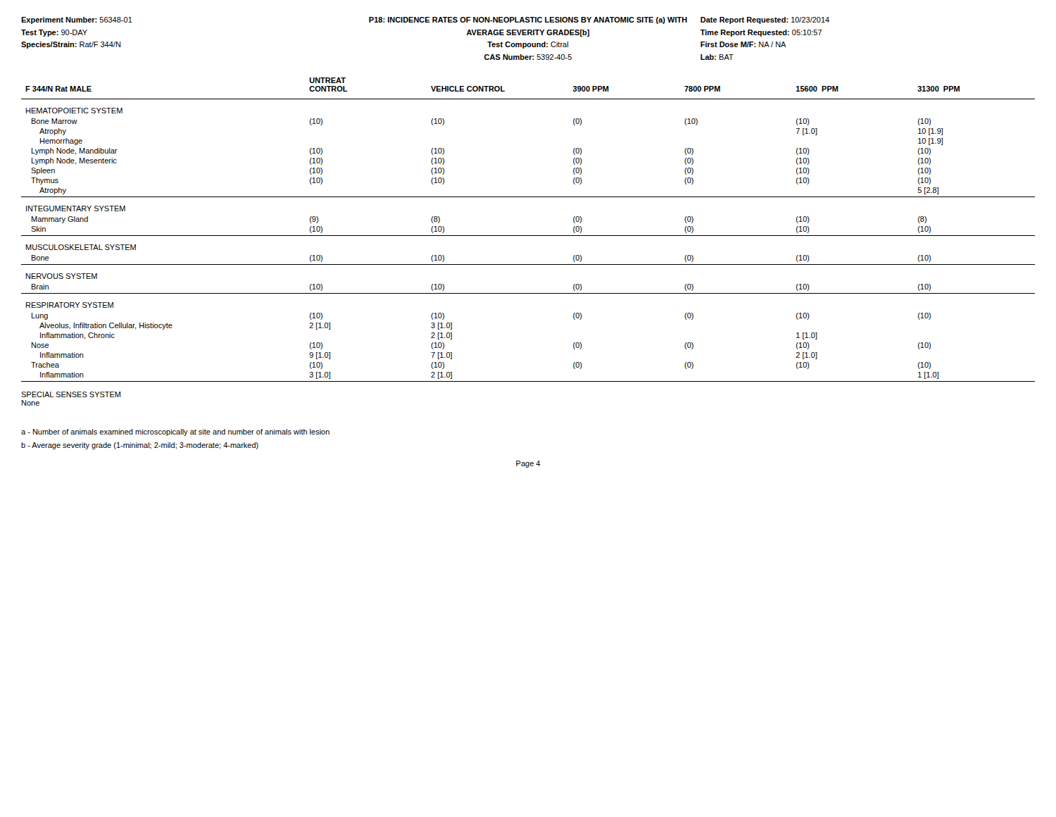| Experiment Number: 56348-01 Test Type: 90-DAY Species/Strain: Rat/F 344/N | P18: INCIDENCE RATES OF NON-NEOPLASTIC LESIONS BY ANATOMIC SITE (a) WITH AVERAGE SEVERITY GRADES[b] Test Compound: Citral CAS Number: 5392-40-5 | Date Report Requested: 10/23/2014 Time Report Requested: 05:10:57 First Dose M/F: NA / NA Lab: BAT |
| F 344/N Rat MALE | UNTREAT CONTROL | VEHICLE CONTROL | 3900 PPM | 7800 PPM | 15600 PPM | 31300 PPM |
| --- | --- | --- | --- | --- | --- | --- |
| HEMATOPOIETIC SYSTEM | | | | | | |
| Bone Marrow | (10) | (10) | (0) | (10) | (10) | (10) |
| Atrophy | | | | | 7 [1.0] | 10 [1.9] |
| Hemorrhage | | | | | | 10 [1.9] |
| Lymph Node, Mandibular | (10) | (10) | (0) | (0) | (10) | (10) |
| Lymph Node, Mesenteric | (10) | (10) | (0) | (0) | (10) | (10) |
| Spleen | (10) | (10) | (0) | (0) | (10) | (10) |
| Thymus | (10) | (10) | (0) | (0) | (10) | (10) |
| Atrophy | | | | | | 5 [2.8] |
| INTEGUMENTARY SYSTEM | | | | | | |
| Mammary Gland | (9) | (8) | (0) | (0) | (10) | (8) |
| Skin | (10) | (10) | (0) | (0) | (10) | (10) |
| MUSCULOSKELETAL SYSTEM | | | | | | |
| Bone | (10) | (10) | (0) | (0) | (10) | (10) |
| NERVOUS SYSTEM | | | | | | |
| Brain | (10) | (10) | (0) | (0) | (10) | (10) |
| RESPIRATORY SYSTEM | | | | | | |
| Lung | (10) | (10) | (0) | (0) | (10) | (10) |
| Alveolus, Infiltration Cellular, Histiocyte | 2 [1.0] | 3 [1.0] | | | | |
| Inflammation, Chronic | | 2 [1.0] | | | 1 [1.0] | |
| Nose | (10) | (10) | (0) | (0) | (10) | (10) |
| Inflammation | 9 [1.0] | 7 [1.0] | | | 2 [1.0] | |
| Trachea | (10) | (10) | (0) | (0) | (10) | (10) |
| Inflammation | 3 [1.0] | 2 [1.0] | | | | 1 [1.0] |
SPECIAL SENSES SYSTEM
None
a - Number of animals examined microscopically at site and number of animals with lesion
b - Average severity grade (1-minimal; 2-mild; 3-moderate; 4-marked)
Page 4